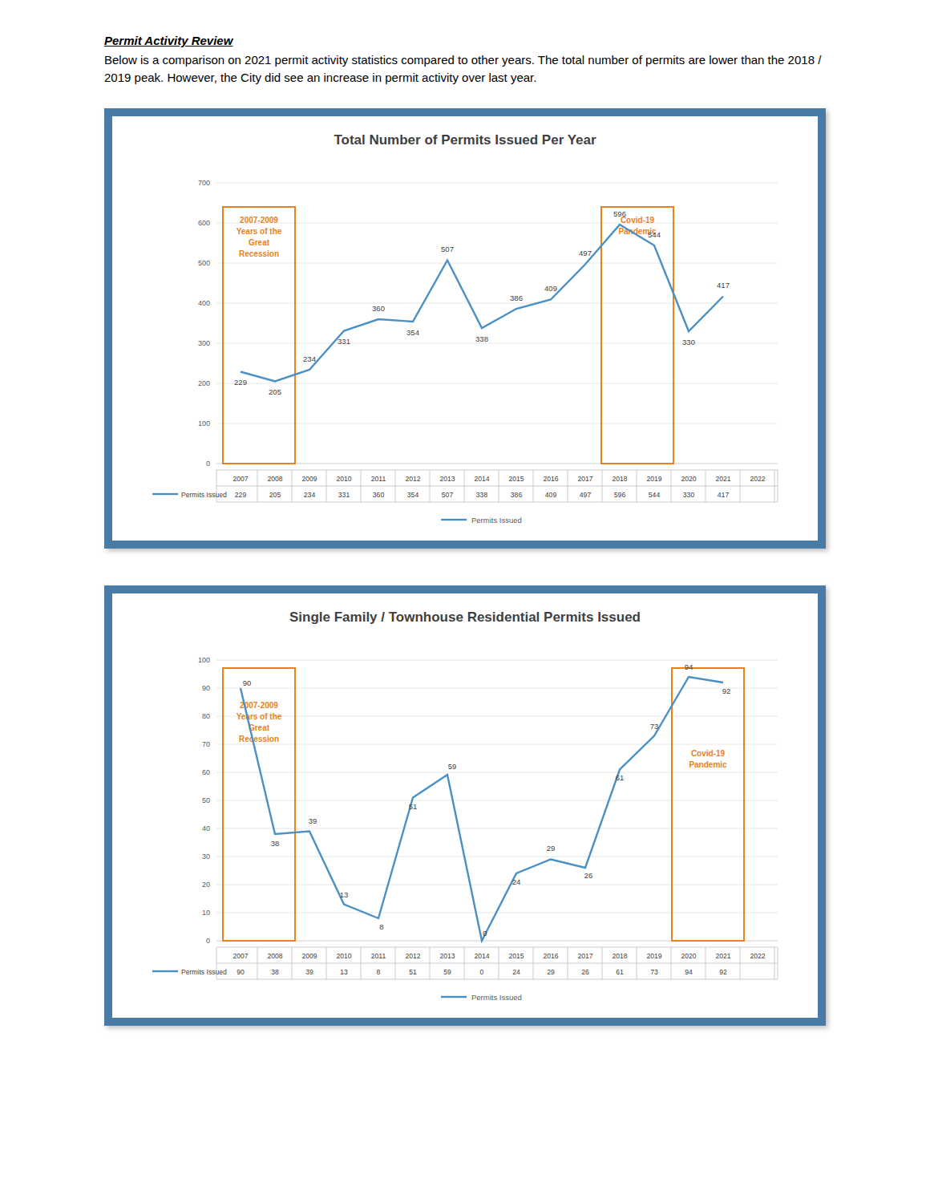Permit Activity Review
Below is a comparison on 2021 permit activity statistics compared to other years. The total number of permits are lower than the 2018 / 2019 peak. However, the City did see an increase in permit activity over last year.
Total Number of Permits Issued Per Year
700 600 500 400 300 200 100 0 2007-2009 Years of the Great Recession Covid-19 Pandemic 229 205 234 331 354 360 507 338 386 409 497 596 544 330 417 2007 2008 2009 2010 2011 2012 2013 2014 2015 2016 2017 2018 2019 2020 2021 2022 229 205 234 331 360 354 507 338 386 409 497 596 544 330 417 Permits Issued Permits Issued
Single Family / Townhouse Residential Permits Issued
100 90 80 70 60 50 40 30 20 10 0 2007-2009 Years of the Great Recession Covid-19 Pandemic 90 38 39 13 8 51 59 0 24 29 26 61 73 94 92 2007 2008 2009 2010 2011 2012 2013 2014 2015 2016 2017 2018 2019 2020 2021 2022 90 38 39 13 8 51 59 0 24 29 26 61 73 94 92 Permits Issued Permits Issued